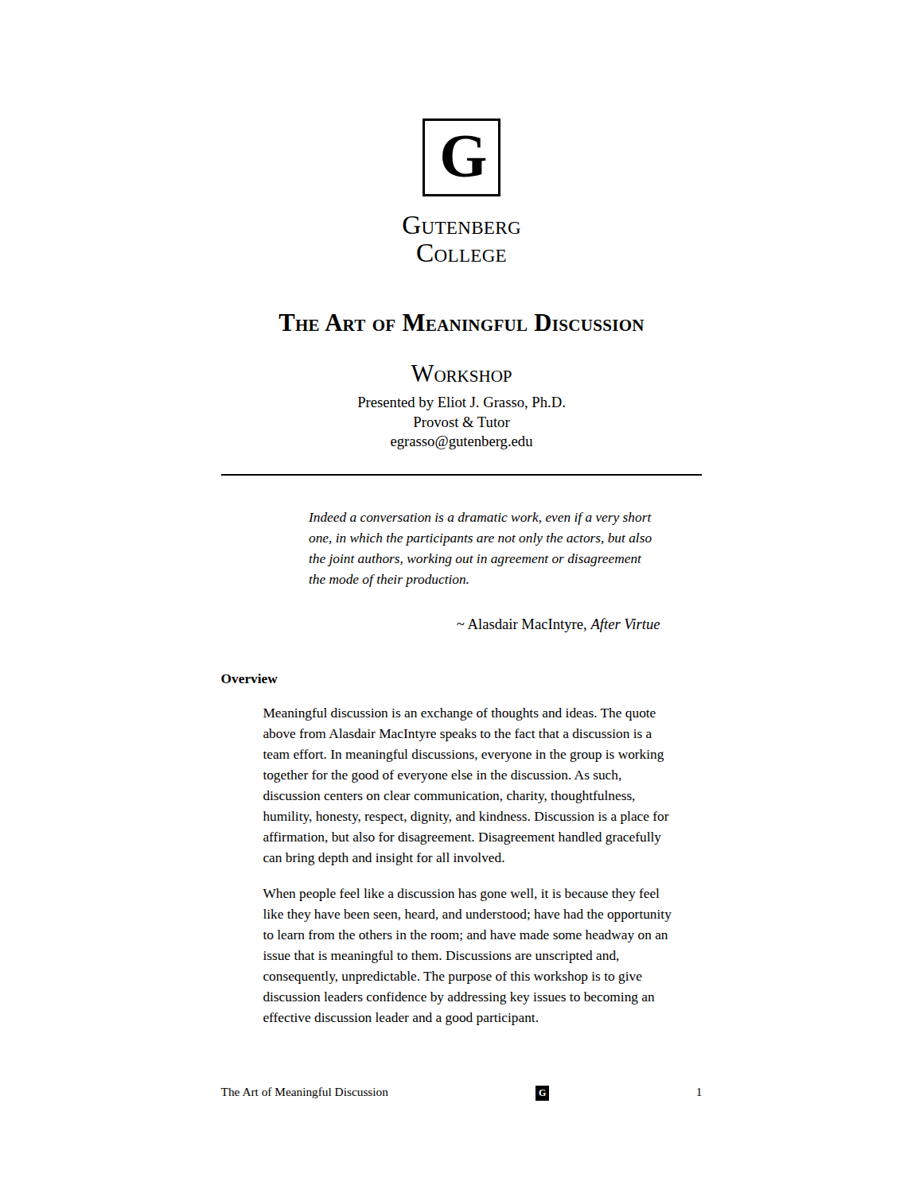G
Gutenberg College
The Art of Meaningful Discussion
Workshop
Presented by Eliot J. Grasso, Ph.D.
Provost & Tutor
egrasso@gutenberg.edu
Indeed a conversation is a dramatic work, even if a very short one, in which the participants are not only the actors, but also the joint authors, working out in agreement or disagreement the mode of their production.
~ Alasdair MacIntyre, After Virtue
Overview
Meaningful discussion is an exchange of thoughts and ideas. The quote above from Alasdair MacIntyre speaks to the fact that a discussion is a team effort. In meaningful discussions, everyone in the group is working together for the good of everyone else in the discussion. As such, discussion centers on clear communication, charity, thoughtfulness, humility, honesty, respect, dignity, and kindness. Discussion is a place for affirmation, but also for disagreement. Disagreement handled gracefully can bring depth and insight for all involved.
When people feel like a discussion has gone well, it is because they feel like they have been seen, heard, and understood; have had the opportunity to learn from the others in the room; and have made some headway on an issue that is meaningful to them. Discussions are unscripted and, consequently, unpredictable. The purpose of this workshop is to give discussion leaders confidence by addressing key issues to becoming an effective discussion leader and a good participant.
The Art of Meaningful Discussion
G
1